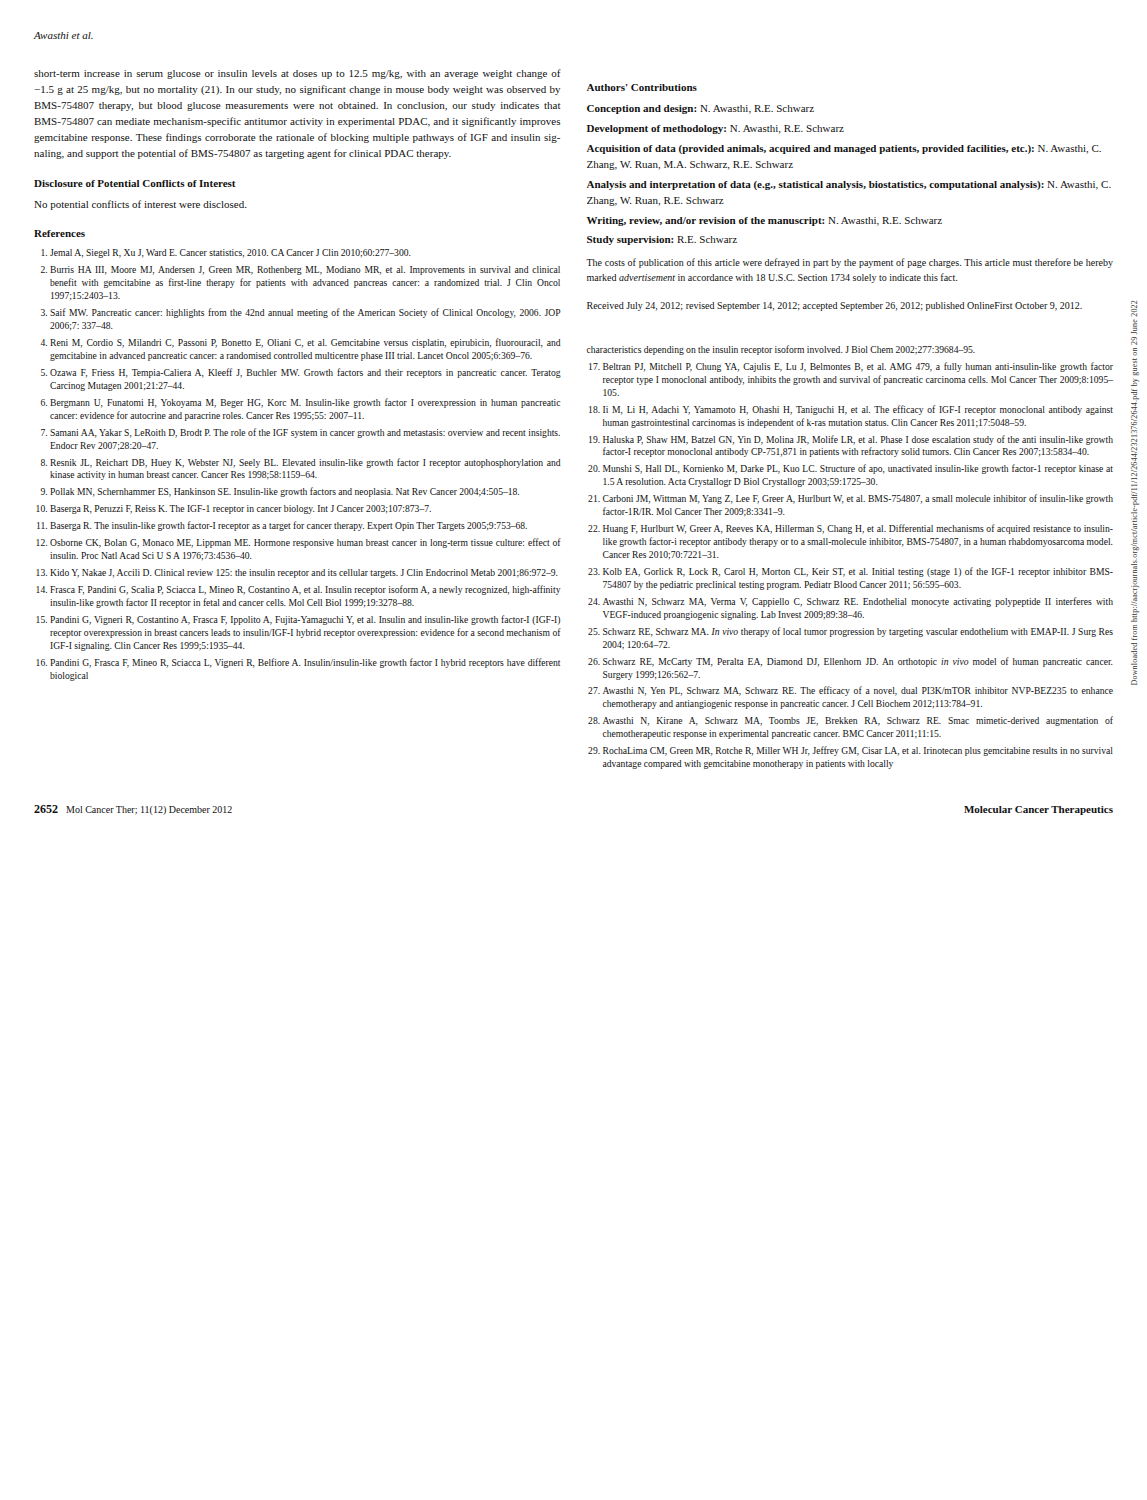Awasthi et al.
Downloaded from http://aacrjournals.org/mct/article-pdf/11/12/2644/2321376/2644.pdf by guest on 29 June 2022
short-term increase in serum glucose or insulin levels at doses up to 12.5 mg/kg, with an average weight change of −1.5 g at 25 mg/kg, but no mortality (21). In our study, no significant change in mouse body weight was observed by BMS-754807 therapy, but blood glucose measurements were not obtained. In conclusion, our study indicates that BMS-754807 can mediate mechanism-specific antitumor activity in experimental PDAC, and it significantly improves gemcitabine response. These findings corroborate the rationale of blocking multiple pathways of IGF and insulin signaling, and support the potential of BMS-754807 as targeting agent for clinical PDAC therapy.
Disclosure of Potential Conflicts of Interest
No potential conflicts of interest were disclosed.
References
Jemal A, Siegel R, Xu J, Ward E. Cancer statistics, 2010. CA Cancer J Clin 2010;60:277–300.
Burris HA III, Moore MJ, Andersen J, Green MR, Rothenberg ML, Modiano MR, et al. Improvements in survival and clinical benefit with gemcitabine as first-line therapy for patients with advanced pancreas cancer: a randomized trial. J Clin Oncol 1997;15:2403–13.
Saif MW. Pancreatic cancer: highlights from the 42nd annual meeting of the American Society of Clinical Oncology, 2006. JOP 2006;7: 337–48.
Reni M, Cordio S, Milandri C, Passoni P, Bonetto E, Oliani C, et al. Gemcitabine versus cisplatin, epirubicin, fluorouracil, and gemcitabine in advanced pancreatic cancer: a randomised controlled multicentre phase III trial. Lancet Oncol 2005;6:369–76.
Ozawa F, Friess H, Tempia-Caliera A, Kleeff J, Buchler MW. Growth factors and their receptors in pancreatic cancer. Teratog Carcinog Mutagen 2001;21:27–44.
Bergmann U, Funatomi H, Yokoyama M, Beger HG, Korc M. Insulin-like growth factor I overexpression in human pancreatic cancer: evidence for autocrine and paracrine roles. Cancer Res 1995;55: 2007–11.
Samani AA, Yakar S, LeRoith D, Brodt P. The role of the IGF system in cancer growth and metastasis: overview and recent insights. Endocr Rev 2007;28:20–47.
Resnik JL, Reichart DB, Huey K, Webster NJ, Seely BL. Elevated insulin-like growth factor I receptor autophosphorylation and kinase activity in human breast cancer. Cancer Res 1998;58:1159–64.
Pollak MN, Schernhammer ES, Hankinson SE. Insulin-like growth factors and neoplasia. Nat Rev Cancer 2004;4:505–18.
Baserga R, Peruzzi F, Reiss K. The IGF-1 receptor in cancer biology. Int J Cancer 2003;107:873–7.
Baserga R. The insulin-like growth factor-I receptor as a target for cancer therapy. Expert Opin Ther Targets 2005;9:753–68.
Osborne CK, Bolan G, Monaco ME, Lippman ME. Hormone responsive human breast cancer in long-term tissue culture: effect of insulin. Proc Natl Acad Sci U S A 1976;73:4536–40.
Kido Y, Nakae J, Accili D. Clinical review 125: the insulin receptor and its cellular targets. J Clin Endocrinol Metab 2001;86:972–9.
Frasca F, Pandini G, Scalia P, Sciacca L, Mineo R, Costantino A, et al. Insulin receptor isoform A, a newly recognized, high-affinity insulin-like growth factor II receptor in fetal and cancer cells. Mol Cell Biol 1999;19:3278–88.
Pandini G, Vigneri R, Costantino A, Frasca F, Ippolito A, Fujita-Yamaguchi Y, et al. Insulin and insulin-like growth factor-I (IGF-I) receptor overexpression in breast cancers leads to insulin/IGF-I hybrid receptor overexpression: evidence for a second mechanism of IGF-I signaling. Clin Cancer Res 1999;5:1935–44.
Pandini G, Frasca F, Mineo R, Sciacca L, Vigneri R, Belfiore A. Insulin/insulin-like growth factor I hybrid receptors have different biological
Authors' Contributions
Conception and design: N. Awasthi, R.E. Schwarz
Development of methodology: N. Awasthi, R.E. Schwarz
Acquisition of data (provided animals, acquired and managed patients, provided facilities, etc.): N. Awasthi, C. Zhang, W. Ruan, M.A. Schwarz, R.E. Schwarz
Analysis and interpretation of data (e.g., statistical analysis, biostatistics, computational analysis): N. Awasthi, C. Zhang, W. Ruan, R.E. Schwarz
Writing, review, and/or revision of the manuscript: N. Awasthi, R.E. Schwarz
Study supervision: R.E. Schwarz
The costs of publication of this article were defrayed in part by the payment of page charges. This article must therefore be hereby marked advertisement in accordance with 18 U.S.C. Section 1734 solely to indicate this fact.
Received July 24, 2012; revised September 14, 2012; accepted September 26, 2012; published OnlineFirst October 9, 2012.
characteristics depending on the insulin receptor isoform involved. J Biol Chem 2002;277:39684–95.
Beltran PJ, Mitchell P, Chung YA, Cajulis E, Lu J, Belmontes B, et al. AMG 479, a fully human anti-insulin-like growth factor receptor type I monoclonal antibody, inhibits the growth and survival of pancreatic carcinoma cells. Mol Cancer Ther 2009;8:1095–105.
Ii M, Li H, Adachi Y, Yamamoto H, Ohashi H, Taniguchi H, et al. The efficacy of IGF-I receptor monoclonal antibody against human gastrointestinal carcinomas is independent of k-ras mutation status. Clin Cancer Res 2011;17:5048–59.
Haluska P, Shaw HM, Batzel GN, Yin D, Molina JR, Molife LR, et al. Phase I dose escalation study of the anti insulin-like growth factor-I receptor monoclonal antibody CP-751,871 in patients with refractory solid tumors. Clin Cancer Res 2007;13:5834–40.
Munshi S, Hall DL, Kornienko M, Darke PL, Kuo LC. Structure of apo, unactivated insulin-like growth factor-1 receptor kinase at 1.5 A resolution. Acta Crystallogr D Biol Crystallogr 2003;59:1725–30.
Carboni JM, Wittman M, Yang Z, Lee F, Greer A, Hurlburt W, et al. BMS-754807, a small molecule inhibitor of insulin-like growth factor-1R/IR. Mol Cancer Ther 2009;8:3341–9.
Huang F, Hurlburt W, Greer A, Reeves KA, Hillerman S, Chang H, et al. Differential mechanisms of acquired resistance to insulin-like growth factor-i receptor antibody therapy or to a small-molecule inhibitor, BMS-754807, in a human rhabdomyosarcoma model. Cancer Res 2010;70:7221–31.
Kolb EA, Gorlick R, Lock R, Carol H, Morton CL, Keir ST, et al. Initial testing (stage 1) of the IGF-1 receptor inhibitor BMS-754807 by the pediatric preclinical testing program. Pediatr Blood Cancer 2011; 56:595–603.
Awasthi N, Schwarz MA, Verma V, Cappiello C, Schwarz RE. Endothelial monocyte activating polypeptide II interferes with VEGF-induced proangiogenic signaling. Lab Invest 2009;89:38–46.
Schwarz RE, Schwarz MA. In vivo therapy of local tumor progression by targeting vascular endothelium with EMAP-II. J Surg Res 2004; 120:64–72.
Schwarz RE, McCarty TM, Peralta EA, Diamond DJ, Ellenhorn JD. An orthotopic in vivo model of human pancreatic cancer. Surgery 1999;126:562–7.
Awasthi N, Yen PL, Schwarz MA, Schwarz RE. The efficacy of a novel, dual PI3K/mTOR inhibitor NVP-BEZ235 to enhance chemotherapy and antiangiogenic response in pancreatic cancer. J Cell Biochem 2012;113:784–91.
Awasthi N, Kirane A, Schwarz MA, Toombs JE, Brekken RA, Schwarz RE. Smac mimetic-derived augmentation of chemotherapeutic response in experimental pancreatic cancer. BMC Cancer 2011;11:15.
RochaLima CM, Green MR, Rotche R, Miller WH Jr, Jeffrey GM, Cisar LA, et al. Irinotecan plus gemcitabine results in no survival advantage compared with gemcitabine monotherapy in patients with locally
2652 Mol Cancer Ther; 11(12) December 2012
Molecular Cancer Therapeutics